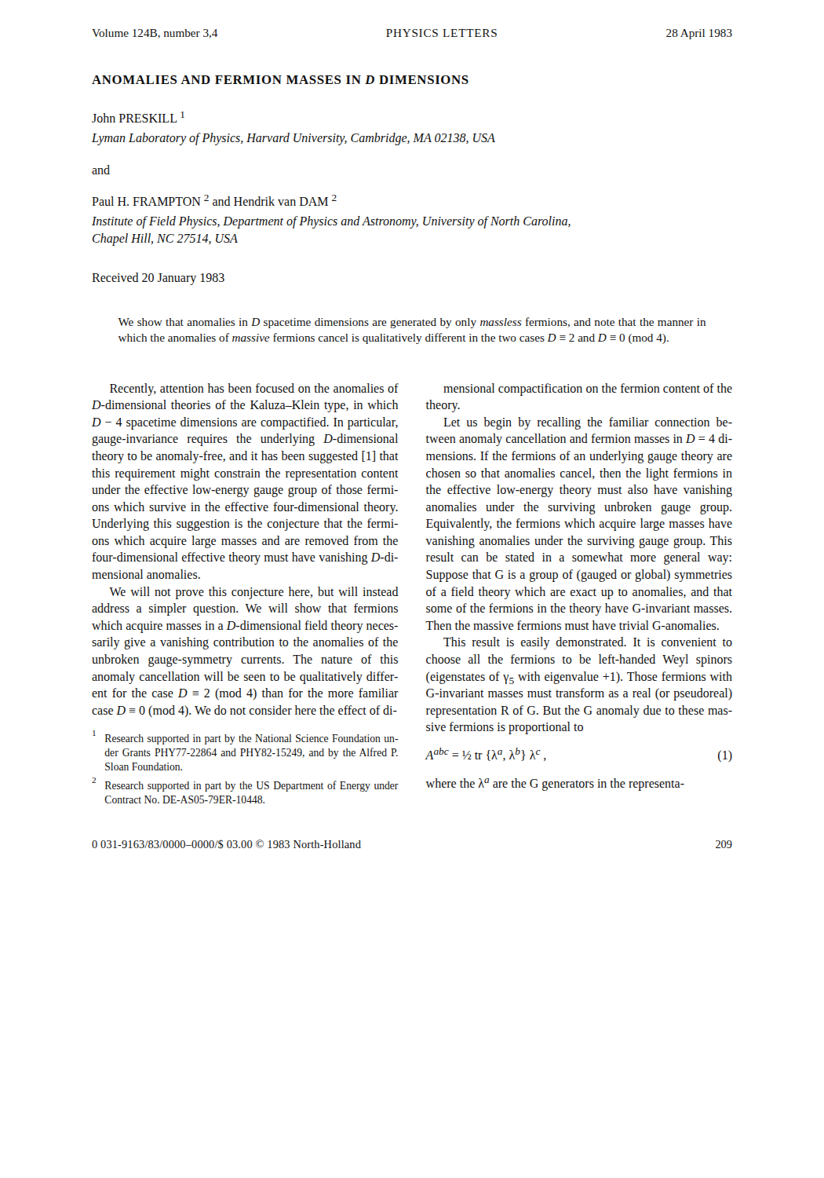Volume 124B, number 3,4 PHYSICS LETTERS 28 April 1983
Anomalies and Fermion Masses in D Dimensions
John PRESKILL 1
Lyman Laboratory of Physics, Harvard University, Cambridge, MA 02138, USA
and
Paul H. FRAMPTON 2 and Hendrik van DAM 2
Institute of Field Physics, Department of Physics and Astronomy, University of North Carolina,
Chapel Hill, NC 27514, USA
Received 20 January 1983
We show that anomalies in D spacetime dimensions are generated by only massless fermions, and note that the manner in which the anomalies of massive fermions cancel is qualitatively different in the two cases D ≡ 2 and D ≡ 0 (mod 4).
Recently, attention has been focused on the anomalies of D-dimensional theories of the Kaluza–Klein type, in which D − 4 spacetime dimensions are compactified. In particular, gauge-invariance requires the underlying D-dimensional theory to be anomaly-free, and it has been suggested [1] that this requirement might constrain the representation content under the effective low-energy gauge group of those fermions which survive in the effective four-dimensional theory. Underlying this suggestion is the conjecture that the fermions which acquire large masses and are removed from the four-dimensional effective theory must have vanishing D-dimensional anomalies.
We will not prove this conjecture here, but will instead address a simpler question. We will show that fermions which acquire masses in a D-dimensional field theory necessarily give a vanishing contribution to the anomalies of the unbroken gauge-symmetry currents. The nature of this anomaly cancellation will be seen to be qualitatively different for the case D ≡ 2 (mod 4) than for the more familiar case D ≡ 0 (mod 4). We do not consider here the effect of di-
1 Research supported in part by the National Science Foundation under Grants PHY77-22864 and PHY82-15249, and by the Alfred P. Sloan Foundation.
2 Research supported in part by the US Department of Energy under Contract No. DE-AS05-79ER-10448.
mensional compactification on the fermion content of the theory.
Let us begin by recalling the familiar connection between anomaly cancellation and fermion masses in D = 4 dimensions. If the fermions of an underlying gauge theory are chosen so that anomalies cancel, then the light fermions in the effective low-energy theory must also have vanishing anomalies under the surviving unbroken gauge group. Equivalently, the fermions which acquire large masses have vanishing anomalies under the surviving gauge group. This result can be stated in a somewhat more general way: Suppose that G is a group of (gauged or global) symmetries of a field theory which are exact up to anomalies, and that some of the fermions in the theory have G-invariant masses. Then the massive fermions must have trivial G-anomalies.
This result is easily demonstrated. It is convenient to choose all the fermions to be left-handed Weyl spinors (eigenstates of γ5 with eigenvalue +1). Those fermions with G-invariant masses must transform as a real (or pseudoreal) representation R of G. But the G anomaly due to these massive fermions is proportional to
Aabc = ½ tr {λa, λb} λc , (1)
where the λa are the G generators in the representa-
0 031-9163/83/0000–0000/$ 03.00 © 1983 North-Holland 209